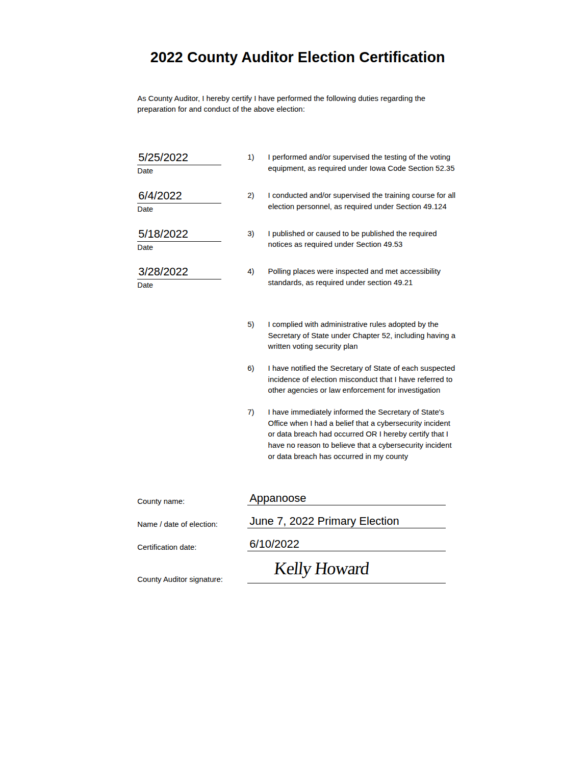2022 County Auditor Election Certification
As County Auditor, I hereby certify I have performed the following duties regarding the preparation for and conduct of the above election:
| 5/25/2022 Date | 1) | I performed and/or supervised the testing of the voting equipment, as required under Iowa Code Section 52.35 |
| 6/4/2022 Date | 2) | I conducted and/or supervised the training course for all election personnel, as required under Section 49.124 |
| 5/18/2022 Date | 3) | I published or caused to be published the required notices as required under Section 49.53 |
| 3/28/2022 Date | 4) | Polling places were inspected and met accessibility standards, as required under section 49.21 |
| | 5) | I complied with administrative rules adopted by the Secretary of State under Chapter 52, including having a written voting security plan |
| | 6) | I have notified the Secretary of State of each suspected incidence of election misconduct that I have referred to other agencies or law enforcement for investigation |
| | 7) | I have immediately informed the Secretary of State's Office when I had a belief that a cybersecurity incident or data breach had occurred OR I hereby certify that I have no reason to believe that a cybersecurity incident or data breach has occurred in my county |
| County name: | Appanoose |
| Name / date of election: | June 7, 2022 Primary Election |
| Certification date: | 6/10/2022 |
| County Auditor signature: | Kelly Howard |